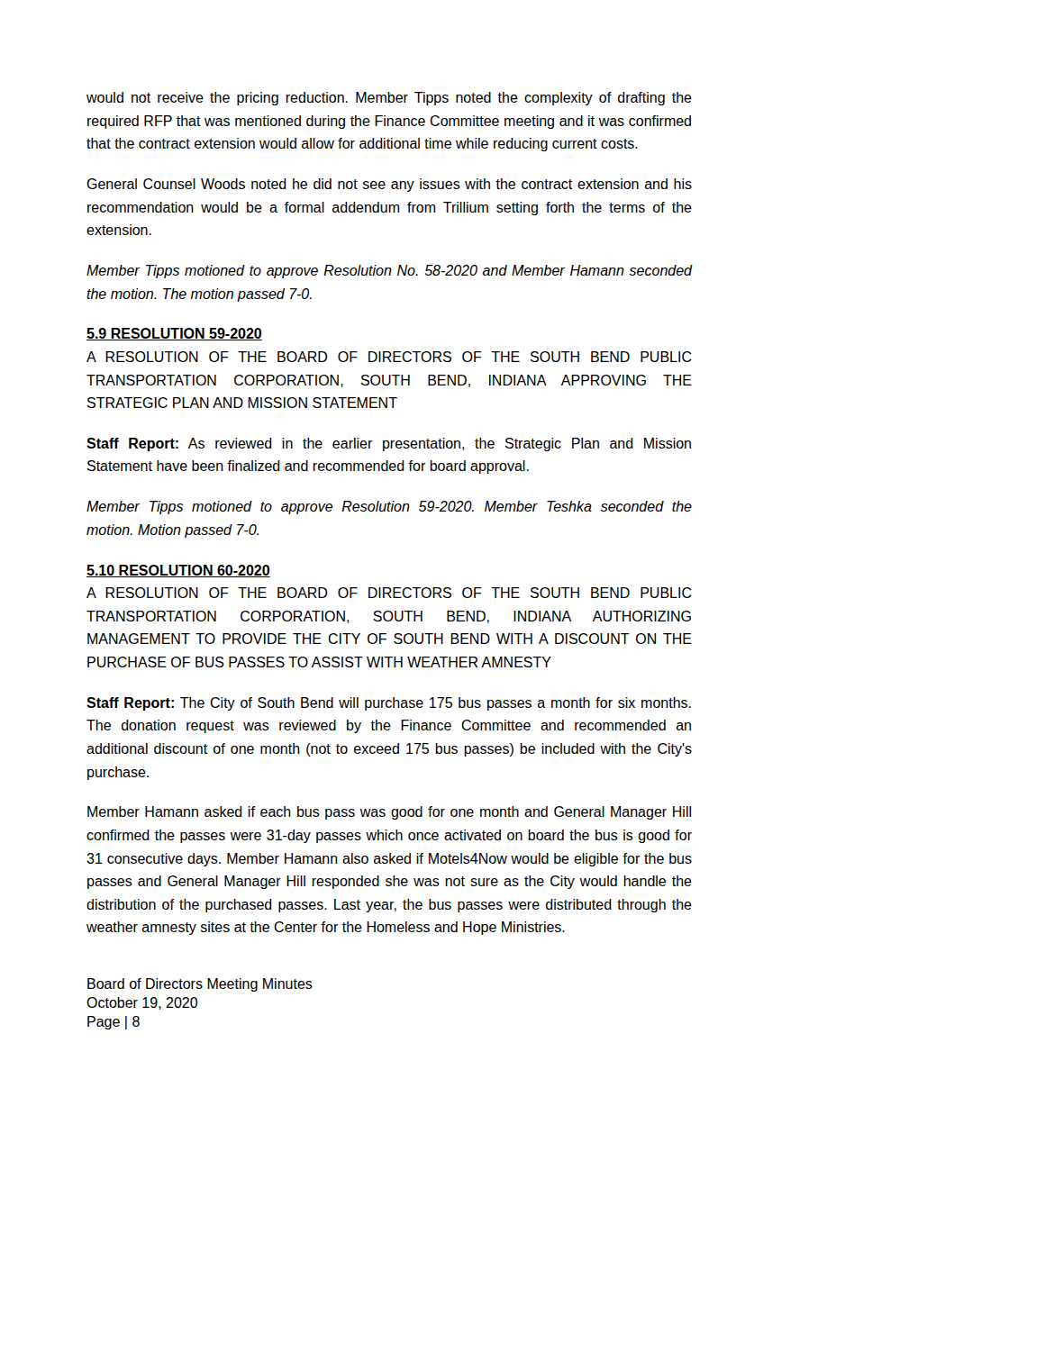would not receive the pricing reduction. Member Tipps noted the complexity of drafting the required RFP that was mentioned during the Finance Committee meeting and it was confirmed that the contract extension would allow for additional time while reducing current costs.
General Counsel Woods noted he did not see any issues with the contract extension and his recommendation would be a formal addendum from Trillium setting forth the terms of the extension.
Member Tipps motioned to approve Resolution No. 58-2020 and Member Hamann seconded the motion. The motion passed 7-0.
5.9 RESOLUTION 59-2020
A RESOLUTION OF THE BOARD OF DIRECTORS OF THE SOUTH BEND PUBLIC TRANSPORTATION CORPORATION, SOUTH BEND, INDIANA APPROVING THE STRATEGIC PLAN AND MISSION STATEMENT
Staff Report: As reviewed in the earlier presentation, the Strategic Plan and Mission Statement have been finalized and recommended for board approval.
Member Tipps motioned to approve Resolution 59-2020. Member Teshka seconded the motion. Motion passed 7-0.
5.10 RESOLUTION 60-2020
A RESOLUTION OF THE BOARD OF DIRECTORS OF THE SOUTH BEND PUBLIC TRANSPORTATION CORPORATION, SOUTH BEND, INDIANA AUTHORIZING MANAGEMENT TO PROVIDE THE CITY OF SOUTH BEND WITH A DISCOUNT ON THE PURCHASE OF BUS PASSES TO ASSIST WITH WEATHER AMNESTY
Staff Report: The City of South Bend will purchase 175 bus passes a month for six months. The donation request was reviewed by the Finance Committee and recommended an additional discount of one month (not to exceed 175 bus passes) be included with the City's purchase.
Member Hamann asked if each bus pass was good for one month and General Manager Hill confirmed the passes were 31-day passes which once activated on board the bus is good for 31 consecutive days. Member Hamann also asked if Motels4Now would be eligible for the bus passes and General Manager Hill responded she was not sure as the City would handle the distribution of the purchased passes. Last year, the bus passes were distributed through the weather amnesty sites at the Center for the Homeless and Hope Ministries.
Board of Directors Meeting Minutes
October 19, 2020
Page | 8